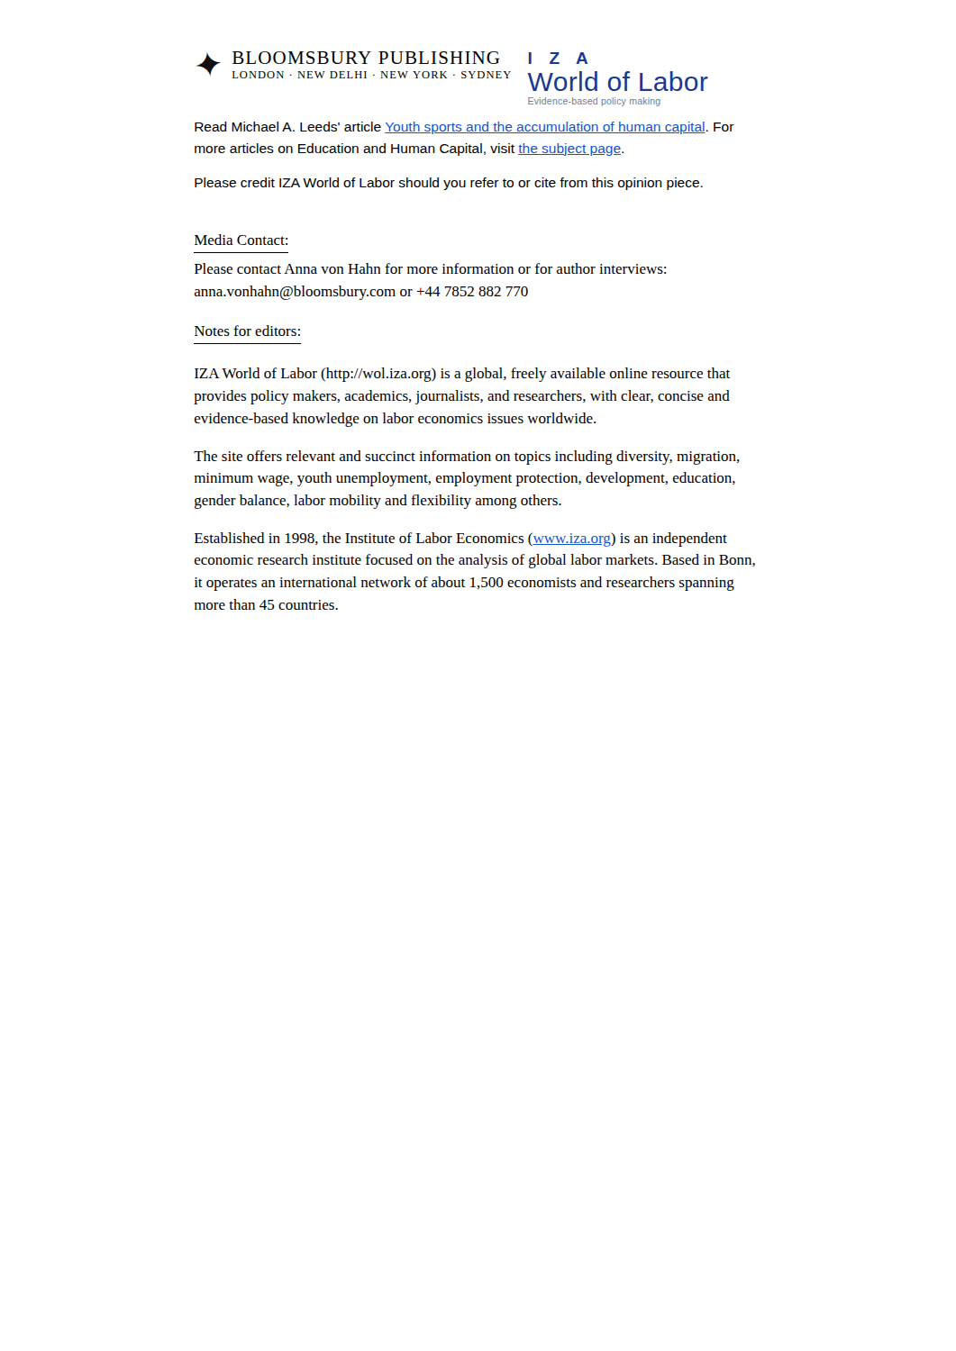✦
BLOOMSBURY PUBLISHING
LONDON · NEW DELHI · NEW YORK · SYDNEY
I Z A
World of Labor
Evidence-based policy making
Read Michael A. Leeds' article Youth sports and the accumulation of human capital. For more articles on Education and Human Capital, visit the subject page.
Please credit IZA World of Labor should you refer to or cite from this opinion piece.
Media Contact:
Please contact Anna von Hahn for more information or for author interviews:
anna.vonhahn@bloomsbury.com or +44 7852 882 770
Notes for editors:
IZA World of Labor (http://wol.iza.org) is a global, freely available online resource that provides policy makers, academics, journalists, and researchers, with clear, concise and evidence-based knowledge on labor economics issues worldwide.
The site offers relevant and succinct information on topics including diversity, migration, minimum wage, youth unemployment, employment protection, development, education, gender balance, labor mobility and flexibility among others.
Established in 1998, the Institute of Labor Economics (www.iza.org) is an independent economic research institute focused on the analysis of global labor markets. Based in Bonn, it operates an international network of about 1,500 economists and researchers spanning more than 45 countries.